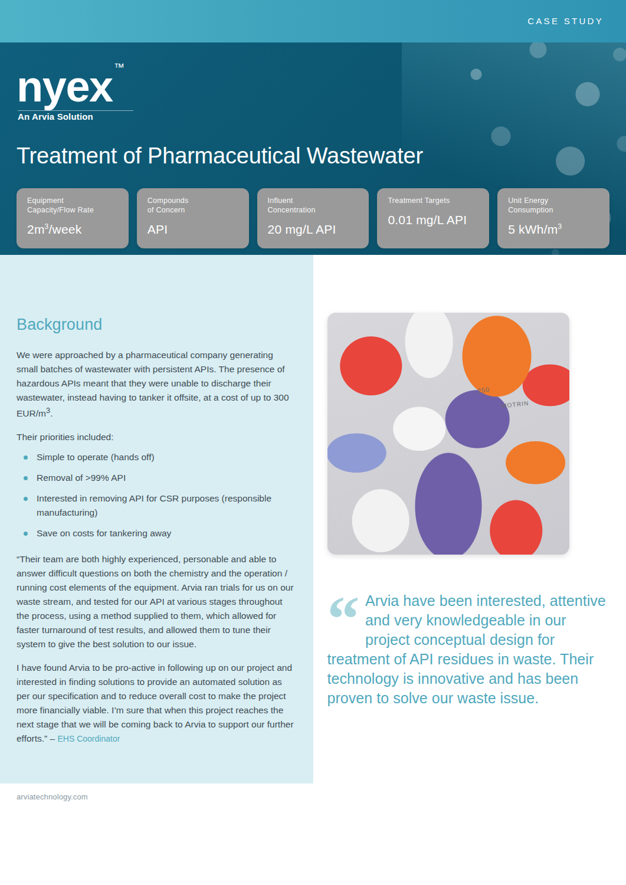Case Study
nyex™
An Arvia Solution
Treatment of Pharmaceutical Wastewater
Equipment
Capacity/Flow Rate
2m3/week
Compounds
of Concern
API
Influent
Concentration
20 mg/L API
Treatment Targets
0.01 mg/L API
Unit Energy
Consumption
5 kWh/m3
Background
We were approached by a pharmaceutical company generating small batches of wastewater with persistent APIs. The presence of hazardous APIs meant that they were unable to discharge their wastewater, instead having to tanker it offsite, at a cost of up to 300 EUR/m3.
Their priorities included:
Simple to operate (hands off)
Removal of >99% API
Interested in removing API for CSR purposes (responsible manufacturing)
Save on costs for tankering away
“Their team are both highly experienced, personable and able to answer difficult questions on both the chemistry and the operation / running cost elements of the equipment. Arvia ran trials for us on our waste stream, and tested for our API at various stages throughout the process, using a method supplied to them, which allowed for faster turnaround of test results, and allowed them to tune their system to give the best solution to our issue.
I have found Arvia to be pro-active in following up on our project and interested in finding solutions to provide an automated solution as per our specification and to reduce overall cost to make the project more financially viable. I’m sure that when this project reaches the next stage that we will be coming back to Arvia to support our further efforts.” – EHS Coordinator
250 MOTRIN
“
Arvia have been interested, attentive and very knowledgeable in our project conceptual design for treatment of API residues in waste. Their technology is innovative and has been proven to solve our waste issue.
arviatechnology.com